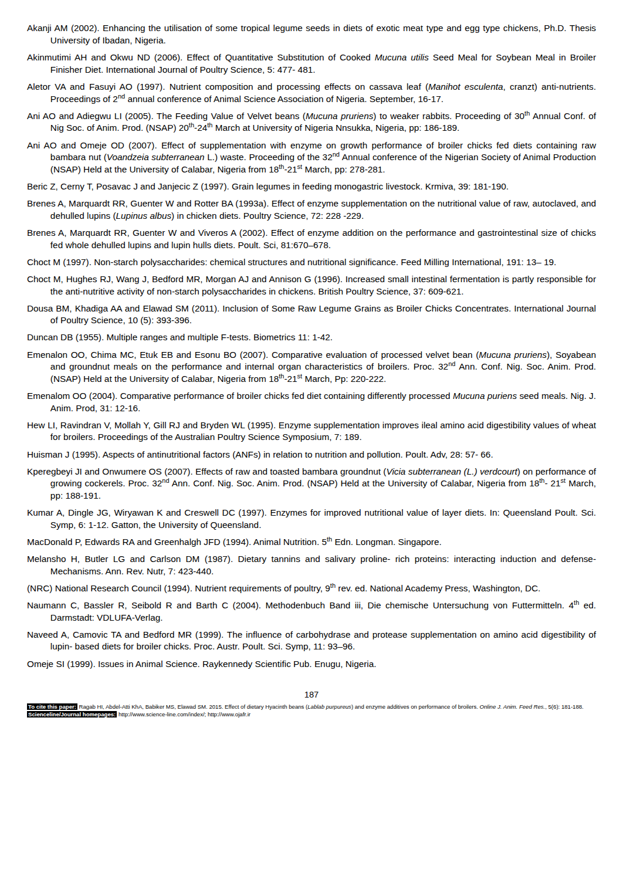Akanji AM (2002). Enhancing the utilisation of some tropical legume seeds in diets of exotic meat type and egg type chickens, Ph.D. Thesis University of Ibadan, Nigeria.
Akinmutimi AH and Okwu ND (2006). Effect of Quantitative Substitution of Cooked Mucuna utilis Seed Meal for Soybean Meal in Broiler Finisher Diet. International Journal of Poultry Science, 5: 477- 481.
Aletor VA and Fasuyi AO (1997). Nutrient composition and processing effects on cassava leaf (Manihot esculenta, cranzt) anti-nutrients. Proceedings of 2nd annual conference of Animal Science Association of Nigeria. September, 16-17.
Ani AO and Adiegwu LI (2005). The Feeding Value of Velvet beans (Mucuna pruriens) to weaker rabbits. Proceeding of 30th Annual Conf. of Nig Soc. of Anim. Prod. (NSAP) 20th-24th March at University of Nigeria Nnsukka, Nigeria, pp: 186-189.
Ani AO and Omeje OD (2007). Effect of supplementation with enzyme on growth performance of broiler chicks fed diets containing raw bambara nut (Voandzeia subterranean L.) waste. Proceeding of the 32nd Annual conference of the Nigerian Society of Animal Production (NSAP) Held at the University of Calabar, Nigeria from 18th-21st March, pp: 278-281.
Beric Z, Cerny T, Posavac J and Janjecic Z (1997). Grain legumes in feeding monogastric livestock. Krmiva, 39: 181-190.
Brenes A, Marquardt RR, Guenter W and Rotter BA (1993a). Effect of enzyme supplementation on the nutritional value of raw, autoclaved, and dehulled lupins (Lupinus albus) in chicken diets. Poultry Science, 72: 228 -229.
Brenes A, Marquardt RR, Guenter W and Viveros A (2002). Effect of enzyme addition on the performance and gastrointestinal size of chicks fed whole dehulled lupins and lupin hulls diets. Poult. Sci, 81:670–678.
Choct M (1997). Non-starch polysaccharides: chemical structures and nutritional significance. Feed Milling International, 191: 13– 19.
Choct M, Hughes RJ, Wang J, Bedford MR, Morgan AJ and Annison G (1996). Increased small intestinal fermentation is partly responsible for the anti-nutritive activity of non-starch polysaccharides in chickens. British Poultry Science, 37: 609-621.
Dousa BM, Khadiga AA and Elawad SM (2011). Inclusion of Some Raw Legume Grains as Broiler Chicks Concentrates. International Journal of Poultry Science, 10 (5): 393-396.
Duncan DB (1955). Multiple ranges and multiple F-tests. Biometrics 11: 1-42.
Emenalon OO, Chima MC, Etuk EB and Esonu BO (2007). Comparative evaluation of processed velvet bean (Mucuna pruriens), Soyabean and groundnut meals on the performance and internal organ characteristics of broilers. Proc. 32nd Ann. Conf. Nig. Soc. Anim. Prod. (NSAP) Held at the University of Calabar, Nigeria from 18th-21st March, Pp: 220-222.
Emenalom OO (2004). Comparative performance of broiler chicks fed diet containing differently processed Mucuna puriens seed meals. Nig. J. Anim. Prod, 31: 12-16.
Hew LI, Ravindran V, Mollah Y, Gill RJ and Bryden WL (1995). Enzyme supplementation improves ileal amino acid digestibility values of wheat for broilers. Proceedings of the Australian Poultry Science Symposium, 7: 189.
Huisman J (1995). Aspects of antinutritional factors (ANFs) in relation to nutrition and pollution. Poult. Adv, 28: 57- 66.
Kperegbeyi JI and Onwumere OS (2007). Effects of raw and toasted bambara groundnut (Vicia subterranean (L.) verdcourt) on performance of growing cockerels. Proc. 32nd Ann. Conf. Nig. Soc. Anim. Prod. (NSAP) Held at the University of Calabar, Nigeria from 18th- 21st March, pp: 188-191.
Kumar A, Dingle JG, Wiryawan K and Creswell DC (1997). Enzymes for improved nutritional value of layer diets. In: Queensland Poult. Sci. Symp, 6: 1-12. Gatton, the University of Queensland.
MacDonald P, Edwards RA and Greenhalgh JFD (1994). Animal Nutrition. 5th Edn. Longman. Singapore.
Melansho H, Butler LG and Carlson DM (1987). Dietary tannins and salivary proline- rich proteins: interacting induction and defense- Mechanisms. Ann. Rev. Nutr, 7: 423-440.
(NRC) National Research Council (1994). Nutrient requirements of poultry, 9th rev. ed. National Academy Press, Washington, DC.
Naumann C, Bassler R, Seibold R and Barth C (2004). Methodenbuch Band iii, Die chemische Untersuchung von Futtermitteln. 4th ed. Darmstadt: VDLUFA-Verlag.
Naveed A, Camovic TA and Bedford MR (1999). The influence of carbohydrase and protease supplementation on amino acid digestibility of lupin- based diets for broiler chicks. Proc. Austr. Poult. Sci. Symp, 11: 93–96.
Omeje SI (1999). Issues in Animal Science. Raykennedy Scientific Pub. Enugu, Nigeria.
187
To cite this paper: Ragab HI, Abdel-Atti KhA, Babiker MS, Elawad SM. 2015. Effect of dietary Hyacinth beans (Lablab purpureus) and enzyme additives on performance of broilers. Online J. Anim. Feed Res., 5(6): 181-188.
Scienceline/Journal homepages: http://www.science-line.com/index/; http://www.ojafr.ir